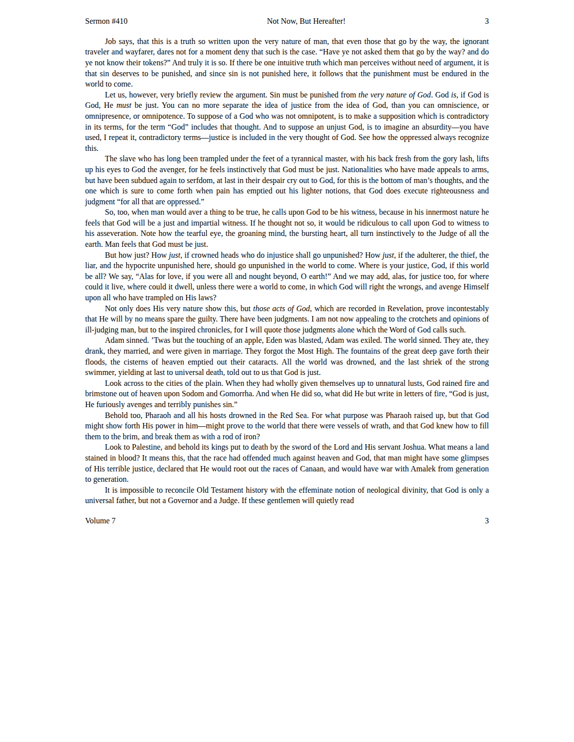Sermon #410 Not Now, But Hereafter! 3
Job says, that this is a truth so written upon the very nature of man, that even those that go by the way, the ignorant traveler and wayfarer, dares not for a moment deny that such is the case. “Have ye not asked them that go by the way? and do ye not know their tokens?” And truly it is so. If there be one intuitive truth which man perceives without need of argument, it is that sin deserves to be punished, and since sin is not punished here, it follows that the punishment must be endured in the world to come.
Let us, however, very briefly review the argument. Sin must be punished from the very nature of God. God is, if God is God, He must be just. You can no more separate the idea of justice from the idea of God, than you can omniscience, or omnipresence, or omnipotence. To suppose of a God who was not omnipotent, is to make a supposition which is contradictory in its terms, for the term “God” includes that thought. And to suppose an unjust God, is to imagine an absurdity—you have used, I repeat it, contradictory terms—justice is included in the very thought of God. See how the oppressed always recognize this.
The slave who has long been trampled under the feet of a tyrannical master, with his back fresh from the gory lash, lifts up his eyes to God the avenger, for he feels instinctively that God must be just. Nationalities who have made appeals to arms, but have been subdued again to serfdom, at last in their despair cry out to God, for this is the bottom of man’s thoughts, and the one which is sure to come forth when pain has emptied out his lighter notions, that God does execute righteousness and judgment “for all that are oppressed.”
So, too, when man would aver a thing to be true, he calls upon God to be his witness, because in his innermost nature he feels that God will be a just and impartial witness. If he thought not so, it would be ridiculous to call upon God to witness to his asseveration. Note how the tearful eye, the groaning mind, the bursting heart, all turn instinctively to the Judge of all the earth. Man feels that God must be just.
But how just? How just, if crowned heads who do injustice shall go unpunished? How just, if the adulterer, the thief, the liar, and the hypocrite unpunished here, should go unpunished in the world to come. Where is your justice, God, if this world be all? We say, “Alas for love, if you were all and nought beyond, O earth!” And we may add, alas, for justice too, for where could it live, where could it dwell, unless there were a world to come, in which God will right the wrongs, and avenge Himself upon all who have trampled on His laws?
Not only does His very nature show this, but those acts of God, which are recorded in Revelation, prove incontestably that He will by no means spare the guilty. There have been judgments. I am not now appealing to the crotchets and opinions of ill-judging man, but to the inspired chronicles, for I will quote those judgments alone which the Word of God calls such.
Adam sinned. ’Twas but the touching of an apple, Eden was blasted, Adam was exiled. The world sinned. They ate, they drank, they married, and were given in marriage. They forgot the Most High. The fountains of the great deep gave forth their floods, the cisterns of heaven emptied out their cataracts. All the world was drowned, and the last shriek of the strong swimmer, yielding at last to universal death, told out to us that God is just.
Look across to the cities of the plain. When they had wholly given themselves up to unnatural lusts, God rained fire and brimstone out of heaven upon Sodom and Gomorrha. And when He did so, what did He but write in letters of fire, “God is just, He furiously avenges and terribly punishes sin.”
Behold too, Pharaoh and all his hosts drowned in the Red Sea. For what purpose was Pharaoh raised up, but that God might show forth His power in him—might prove to the world that there were vessels of wrath, and that God knew how to fill them to the brim, and break them as with a rod of iron?
Look to Palestine, and behold its kings put to death by the sword of the Lord and His servant Joshua. What means a land stained in blood? It means this, that the race had offended much against heaven and God, that man might have some glimpses of His terrible justice, declared that He would root out the races of Canaan, and would have war with Amalek from generation to generation.
It is impossible to reconcile Old Testament history with the effeminate notion of neological divinity, that God is only a universal father, but not a Governor and a Judge. If these gentlemen will quietly read
Volume 7 3